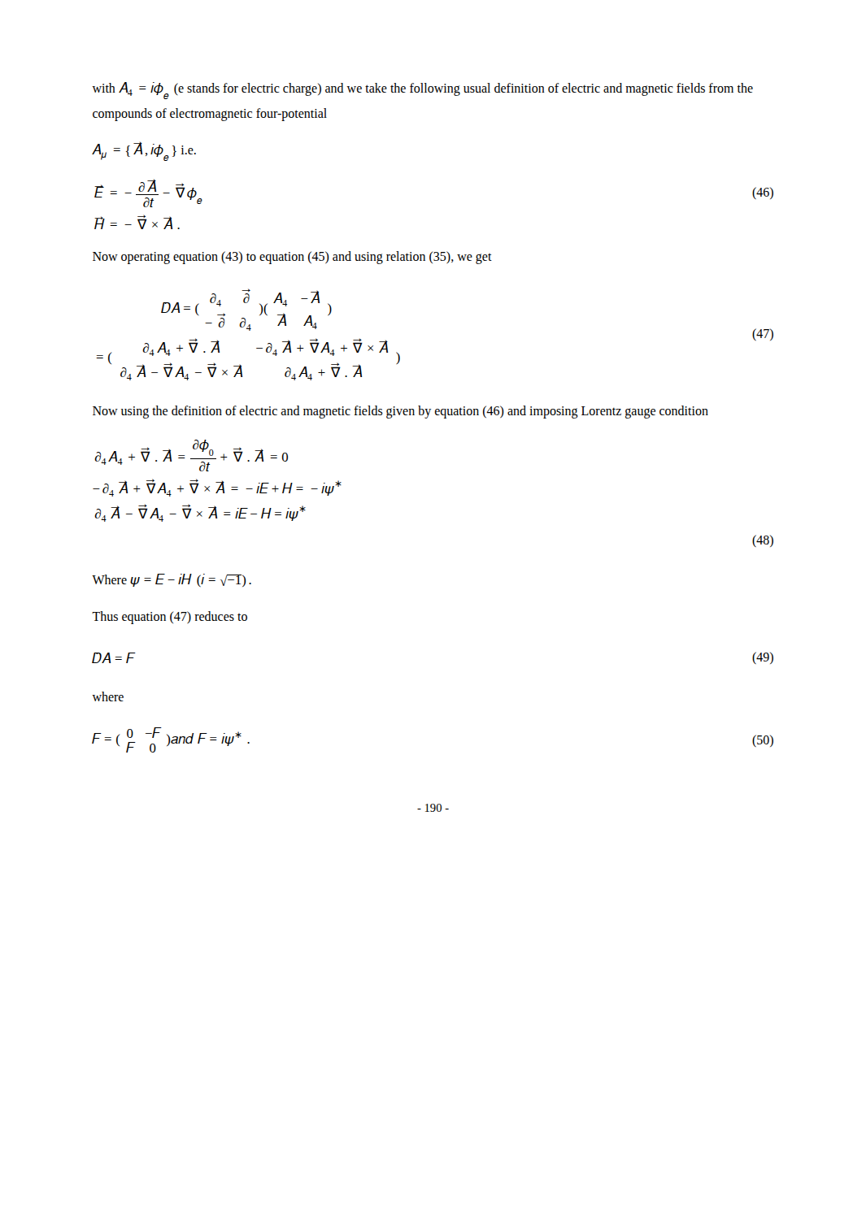with A4=iϕe (e stands for electric charge) and we take the following usual definition of electric and magnetic fields from the compounds of electromagnetic four-potential
Aμ={A→,iϕe} i.e.
E→ = − ∂A→∂t − ∇→ ϕe
(46)
H→ = − ∇→ × A→ .
Now operating equation (43) to equation (45) and using relation (35), we get
D˙ A = ( ∂4 ∂→ −∂→ ∂4 ) ( A4 −A→ A→ A4 ) = ( ∂4A4 + ∇→.A→ −∂4A→ + ∇→A4 + ∇→×A→ ∂4A→ − ∇→A4 − ∇→×A→ ∂4A4 + ∇→.A→ )
(47)
Now using the definition of electric and magnetic fields given by equation (46) and imposing Lorentz gauge condition
∂4A4 + ∇→.A→ = ∂ϕ0∂t + ∇→.A→ = 0
−∂4A→ + ∇→A4 + ∇→×A→ = −iE + H = −iψ∗
∂4A→ − ∇→A4 − ∇→×A→ = iE − H = iψ∗
(48)
Where ψ=E−iH(i=−1).
Thus equation (47) reduces to
D˙ A = F
(49)
where
F = ( 0 −F F 0 ) and F = iψ∗ .
(50)
- 190 -